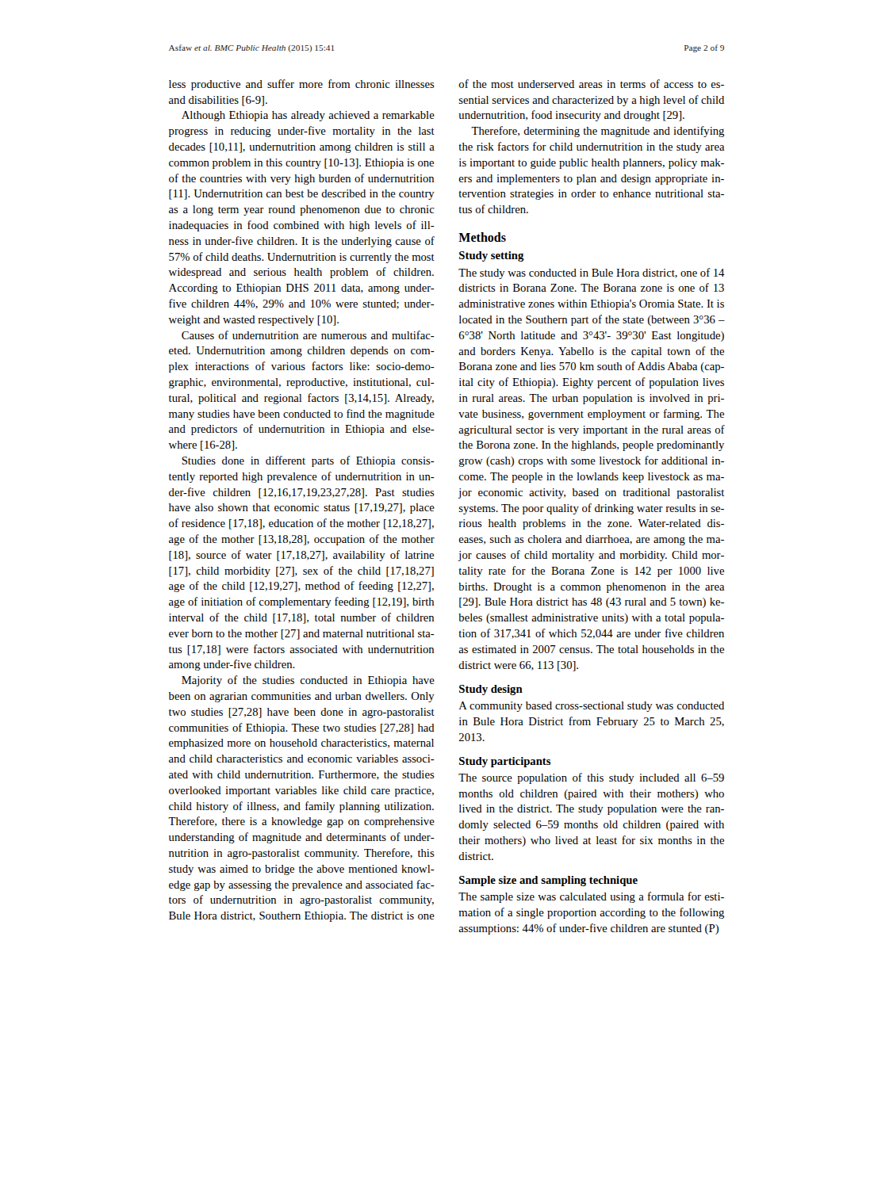Asfaw et al. BMC Public Health (2015) 15:41
Page 2 of 9
less productive and suffer more from chronic illnesses and disabilities [6-9].
Although Ethiopia has already achieved a remarkable progress in reducing under-five mortality in the last decades [10,11], undernutrition among children is still a common problem in this country [10-13]. Ethiopia is one of the countries with very high burden of undernutrition [11]. Undernutrition can best be described in the country as a long term year round phenomenon due to chronic inadequacies in food combined with high levels of illness in under-five children. It is the underlying cause of 57% of child deaths. Undernutrition is currently the most widespread and serious health problem of children. According to Ethiopian DHS 2011 data, among under-five children 44%, 29% and 10% were stunted; underweight and wasted respectively [10].
Causes of undernutrition are numerous and multifaceted. Undernutrition among children depends on complex interactions of various factors like: socio-demographic, environmental, reproductive, institutional, cultural, political and regional factors [3,14,15]. Already, many studies have been conducted to find the magnitude and predictors of undernutrition in Ethiopia and elsewhere [16-28].
Studies done in different parts of Ethiopia consistently reported high prevalence of undernutrition in under-five children [12,16,17,19,23,27,28]. Past studies have also shown that economic status [17,19,27], place of residence [17,18], education of the mother [12,18,27], age of the mother [13,18,28], occupation of the mother [18], source of water [17,18,27], availability of latrine [17], child morbidity [27], sex of the child [17,18,27] age of the child [12,19,27], method of feeding [12,27], age of initiation of complementary feeding [12,19], birth interval of the child [17,18], total number of children ever born to the mother [27] and maternal nutritional status [17,18] were factors associated with undernutrition among under-five children.
Majority of the studies conducted in Ethiopia have been on agrarian communities and urban dwellers. Only two studies [27,28] have been done in agro-pastoralist communities of Ethiopia. These two studies [27,28] had emphasized more on household characteristics, maternal and child characteristics and economic variables associated with child undernutrition. Furthermore, the studies overlooked important variables like child care practice, child history of illness, and family planning utilization. Therefore, there is a knowledge gap on comprehensive understanding of magnitude and determinants of undernutrition in agro-pastoralist community. Therefore, this study was aimed to bridge the above mentioned knowledge gap by assessing the prevalence and associated factors of undernutrition in agro-pastoralist community, Bule Hora district, Southern Ethiopia. The district is one of the most underserved areas in terms of access to essential services and characterized by a high level of child undernutrition, food insecurity and drought [29].
Therefore, determining the magnitude and identifying the risk factors for child undernutrition in the study area is important to guide public health planners, policy makers and implementers to plan and design appropriate intervention strategies in order to enhance nutritional status of children.
Methods
Study setting
The study was conducted in Bule Hora district, one of 14 districts in Borana Zone. The Borana zone is one of 13 administrative zones within Ethiopia's Oromia State. It is located in the Southern part of the state (between 3°36 – 6°38' North latitude and 3°43'- 39°30' East longitude) and borders Kenya. Yabello is the capital town of the Borana zone and lies 570 km south of Addis Ababa (capital city of Ethiopia). Eighty percent of population lives in rural areas. The urban population is involved in private business, government employment or farming. The agricultural sector is very important in the rural areas of the Borona zone. In the highlands, people predominantly grow (cash) crops with some livestock for additional income. The people in the lowlands keep livestock as major economic activity, based on traditional pastoralist systems. The poor quality of drinking water results in serious health problems in the zone. Water-related diseases, such as cholera and diarrhoea, are among the major causes of child mortality and morbidity. Child mortality rate for the Borana Zone is 142 per 1000 live births. Drought is a common phenomenon in the area [29]. Bule Hora district has 48 (43 rural and 5 town) kebeles (smallest administrative units) with a total population of 317,341 of which 52,044 are under five children as estimated in 2007 census. The total households in the district were 66, 113 [30].
Study design
A community based cross-sectional study was conducted in Bule Hora District from February 25 to March 25, 2013.
Study participants
The source population of this study included all 6–59 months old children (paired with their mothers) who lived in the district. The study population were the randomly selected 6–59 months old children (paired with their mothers) who lived at least for six months in the district.
Sample size and sampling technique
The sample size was calculated using a formula for estimation of a single proportion according to the following assumptions: 44% of under-five children are stunted (P)